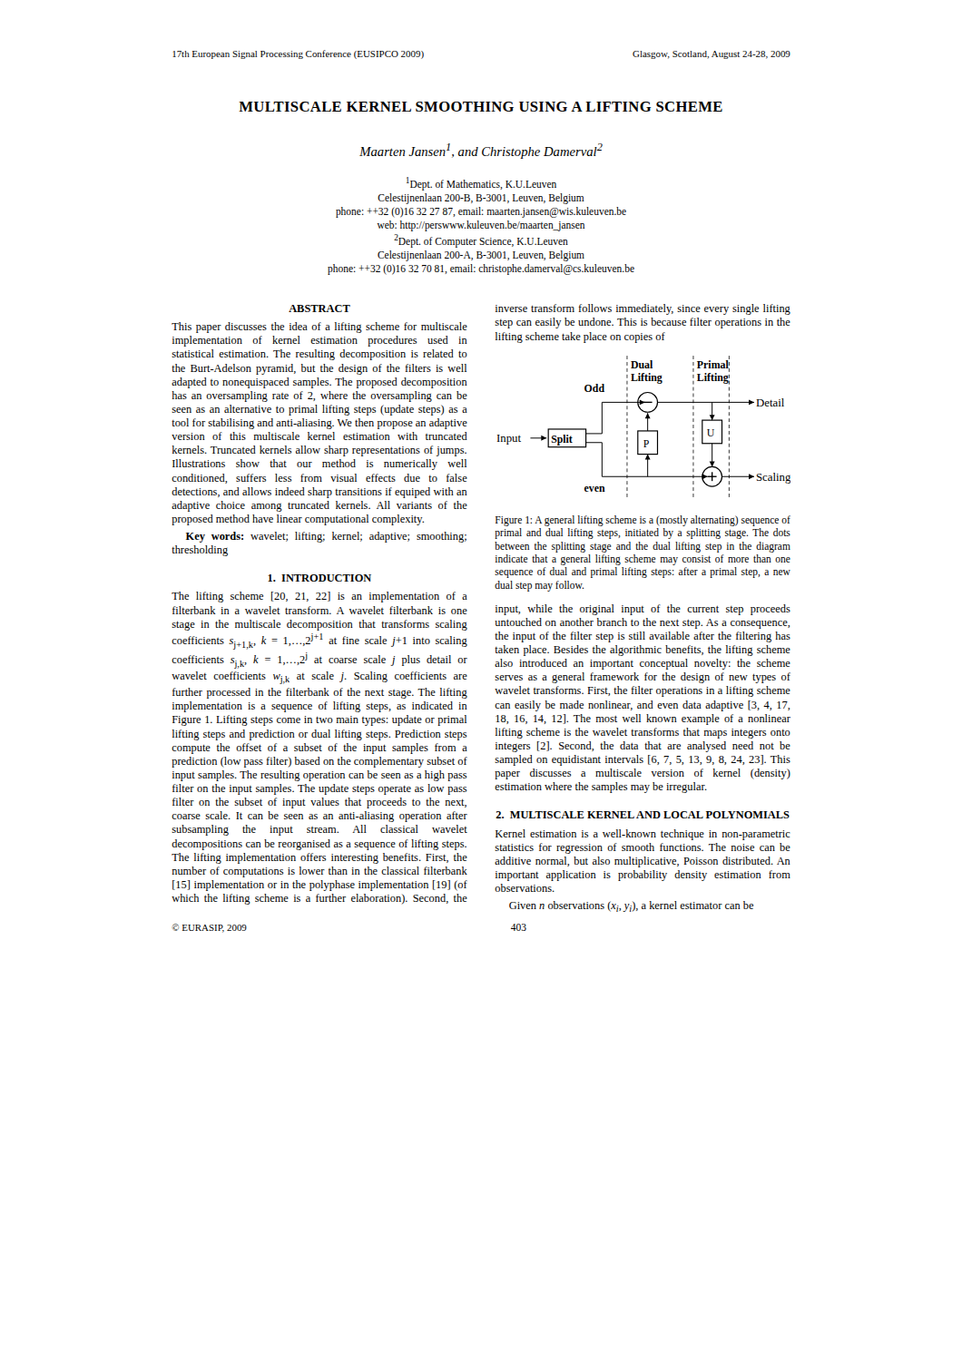17th European Signal Processing Conference (EUSIPCO 2009) Glasgow, Scotland, August 24-28, 2009
MULTISCALE KERNEL SMOOTHING USING A LIFTING SCHEME
Maarten Jansen1, and Christophe Damerval2
1Dept. of Mathematics, K.U.Leuven
Celestijnenlaan 200-B, B-3001, Leuven, Belgium
phone: ++32 (0)16 32 27 87, email: maarten.jansen@wis.kuleuven.be
web: http://perswww.kuleuven.be/maarten_jansen
2Dept. of Computer Science, K.U.Leuven
Celestijnenlaan 200-A, B-3001, Leuven, Belgium
phone: ++32 (0)16 32 70 81, email: christophe.damerval@cs.kuleuven.be
ABSTRACT
This paper discusses the idea of a lifting scheme for multiscale implementation of kernel estimation procedures used in statistical estimation. The resulting decomposition is related to the Burt-Adelson pyramid, but the design of the filters is well adapted to nonequispaced samples. The proposed decomposition has an oversampling rate of 2, where the oversampling can be seen as an alternative to primal lifting steps (update steps) as a tool for stabilising and anti-aliasing. We then propose an adaptive version of this multiscale kernel estimation with truncated kernels. Truncated kernels allow sharp representations of jumps. Illustrations show that our method is numerically well conditioned, suffers less from visual effects due to false detections, and allows indeed sharp transitions if equiped with an adaptive choice among truncated kernels. All variants of the proposed method have linear computational complexity.
Key words: wavelet; lifting; kernel; adaptive; smoothing; thresholding
1. INTRODUCTION
The lifting scheme [20, 21, 22] is an implementation of a filterbank in a wavelet transform. A wavelet filterbank is one stage in the multiscale decomposition that transforms scaling coefficients sj+1,k, k = 1,…,2j+1 at fine scale j+1 into scaling coefficients sj,k, k = 1,…,2j at coarse scale j plus detail or wavelet coefficients wj,k at scale j. Scaling coefficients are further processed in the filterbank of the next stage. The lifting implementation is a sequence of lifting steps, as indicated in Figure 1. Lifting steps come in two main types: update or primal lifting steps and prediction or dual lifting steps. Prediction steps compute the offset of a subset of the input samples from a prediction (low pass filter) based on the complementary subset of input samples. The resulting operation can be seen as a high pass filter on the input samples. The update steps operate as low pass filter on the subset of input values that proceeds to the next, coarse scale. It can be seen as an anti-aliasing operation after subsampling the input stream. All classical wavelet decompositions can be reorganised as a sequence of lifting steps. The lifting implementation offers interesting benefits. First, the number of computations is lower than in the classical filterbank [15] implementation or in the polyphase implementation [19] (of which the lifting scheme is a further elaboration). Second, the inverse transform follows immediately, since every single lifting step can easily be undone. This is because filter operations in the lifting scheme take place on copies of
Dual Lifting Primal Lifting Odd even Input Split P Detail U Scaling
Figure 1: A general lifting scheme is a (mostly alternating) sequence of primal and dual lifting steps, initiated by a splitting stage. The dots between the splitting stage and the dual lifting step in the diagram indicate that a general lifting scheme may consist of more than one sequence of dual and primal lifting steps: after a primal step, a new dual step may follow.
input, while the original input of the current step proceeds untouched on another branch to the next step. As a consequence, the input of the filter step is still available after the filtering has taken place. Besides the algorithmic benefits, the lifting scheme also introduced an important conceptual novelty: the scheme serves as a general framework for the design of new types of wavelet transforms. First, the filter operations in a lifting scheme can easily be made nonlinear, and even data adaptive [3, 4, 17, 18, 16, 14, 12]. The most well known example of a nonlinear lifting scheme is the wavelet transforms that maps integers onto integers [2]. Second, the data that are analysed need not be sampled on equidistant intervals [6, 7, 5, 13, 9, 8, 24, 23]. This paper discusses a multiscale version of kernel (density) estimation where the samples may be irregular.
2. MULTISCALE KERNEL AND LOCAL POLYNOMIALS
Kernel estimation is a well-known technique in non-parametric statistics for regression of smooth functions. The noise can be additive normal, but also multiplicative, Poisson distributed. An important application is probability density estimation from observations.
Given n observations (xi, yi), a kernel estimator can be
© EURASIP, 2009 403